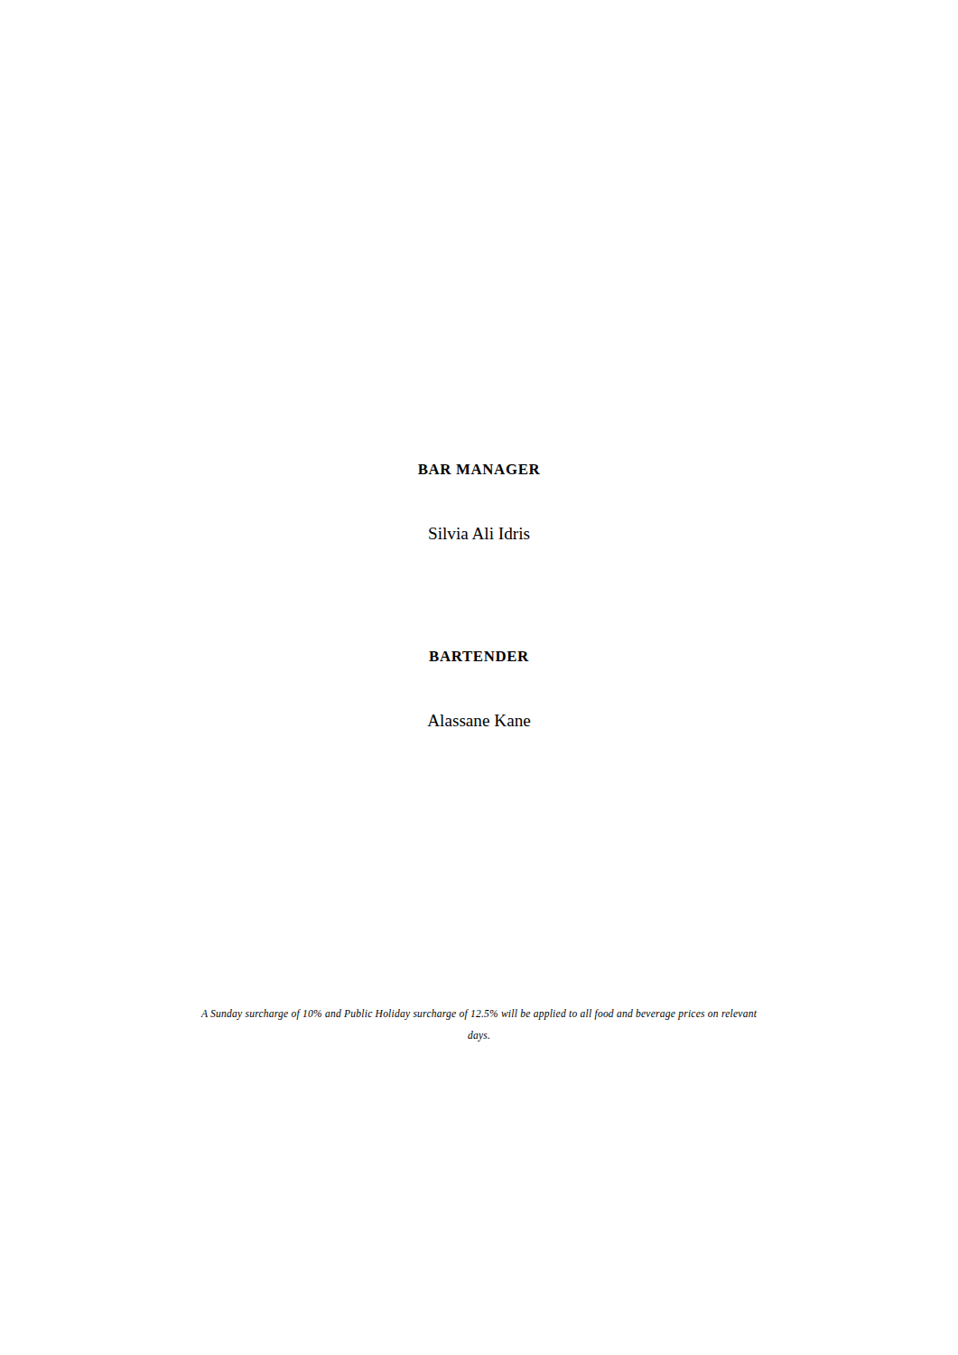BAR MANAGER
Silvia Ali Idris
BARTENDER
Alassane Kane
A Sunday surcharge of 10% and Public Holiday surcharge of 12.5% will be applied to all food and beverage prices on relevant days.